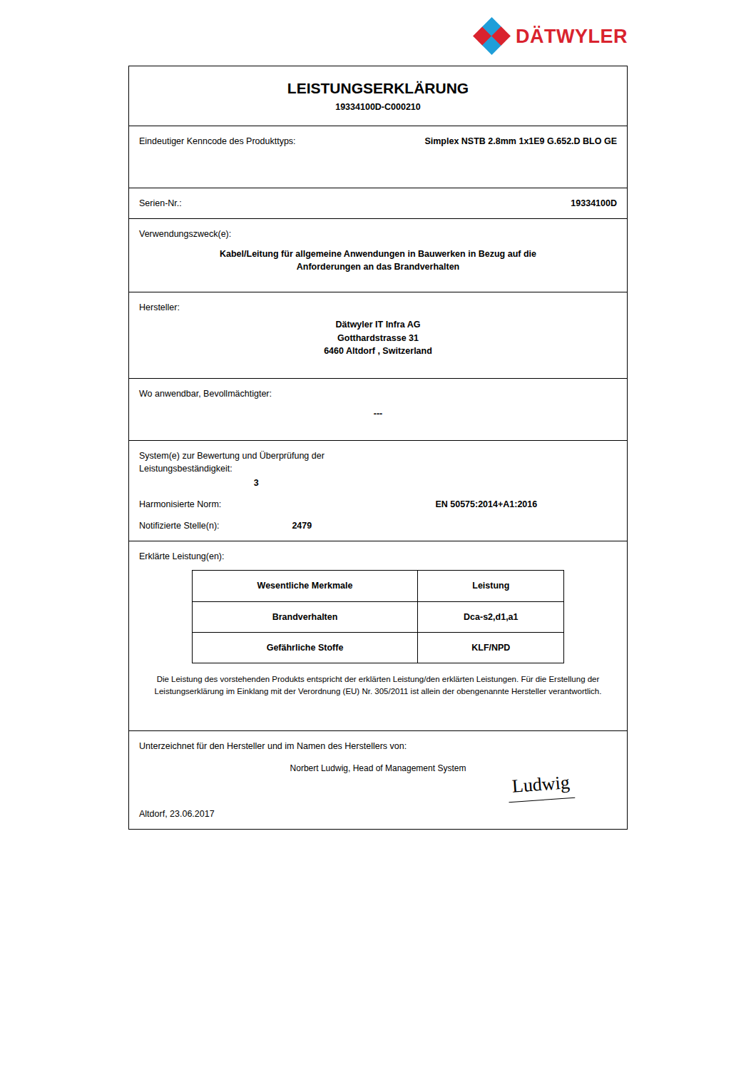DÄTWYLER
| LEISTUNGSERKLÄRUNG 19334100D-C000210 |
| Eindeutiger Kenncode des Produkttyps: Simplex NSTB 2.8mm 1x1E9 G.652.D BLO GE |
| Serien-Nr.: 19334100D |
| Verwendungszweck(e): Kabel/Leitung für allgemeine Anwendungen in Bauwerken in Bezug auf die Anforderungen an das Brandverhalten |
| Hersteller: Dätwyler IT Infra AG Gotthardstrasse 31 6460 Altdorf , Switzerland |
| Wo anwendbar, Bevollmächtigter: --- |
| System(e) zur Bewertung und Überprüfung der Leistungsbeständigkeit: 3 Harmonisierte Norm: EN 50575:2014+A1:2016 Notifizierte Stelle(n): 2479 |
| Erklärte Leistung(en): / Wesentliche Merkmale / Leistung / / Brandverhalten / Dca-s2,d1,a1 / / Gefährliche Stoffe / KLF/NPD / Die Leistung des vorstehenden Produkts entspricht der erklärten Leistung/den erklärten Leistungen. Für die Erstellung der Leistungserklärung im Einklang mit der Verordnung (EU) Nr. 305/2011 ist allein der obengenannte Hersteller verantwortlich. |
| Unterzeichnet für den Hersteller und im Namen des Herstellers von: Norbert Ludwig, Head of Management System Ludwig Altdorf, 23.06.2017 |